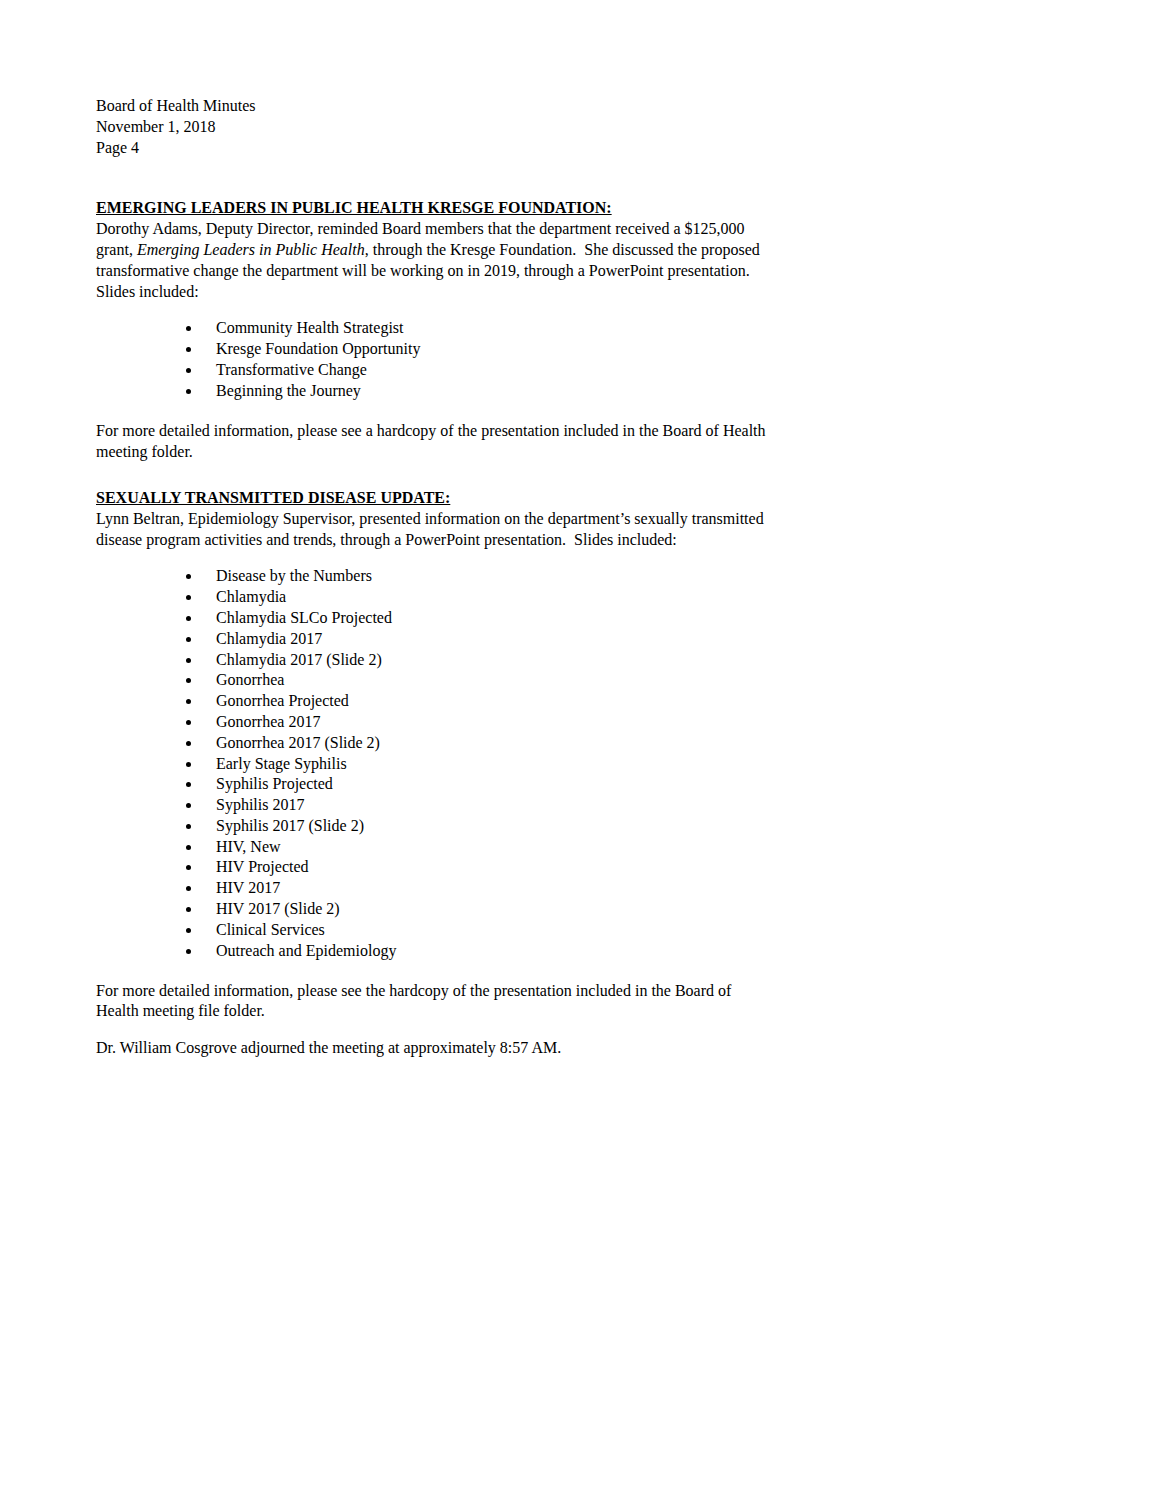Board of Health Minutes
November 1, 2018
Page 4
Emerging Leaders in Public Health Kresge Foundation:
Dorothy Adams, Deputy Director, reminded Board members that the department received a $125,000 grant, Emerging Leaders in Public Health, through the Kresge Foundation. She discussed the proposed transformative change the department will be working on in 2019, through a PowerPoint presentation. Slides included:
Community Health Strategist
Kresge Foundation Opportunity
Transformative Change
Beginning the Journey
For more detailed information, please see a hardcopy of the presentation included in the Board of Health meeting folder.
Sexually Transmitted Disease Update:
Lynn Beltran, Epidemiology Supervisor, presented information on the department’s sexually transmitted disease program activities and trends, through a PowerPoint presentation. Slides included:
Disease by the Numbers
Chlamydia
Chlamydia SLCo Projected
Chlamydia 2017
Chlamydia 2017 (Slide 2)
Gonorrhea
Gonorrhea Projected
Gonorrhea 2017
Gonorrhea 2017 (Slide 2)
Early Stage Syphilis
Syphilis Projected
Syphilis 2017
Syphilis 2017 (Slide 2)
HIV, New
HIV Projected
HIV 2017
HIV 2017 (Slide 2)
Clinical Services
Outreach and Epidemiology
For more detailed information, please see the hardcopy of the presentation included in the Board of Health meeting file folder.
Dr. William Cosgrove adjourned the meeting at approximately 8:57 AM.